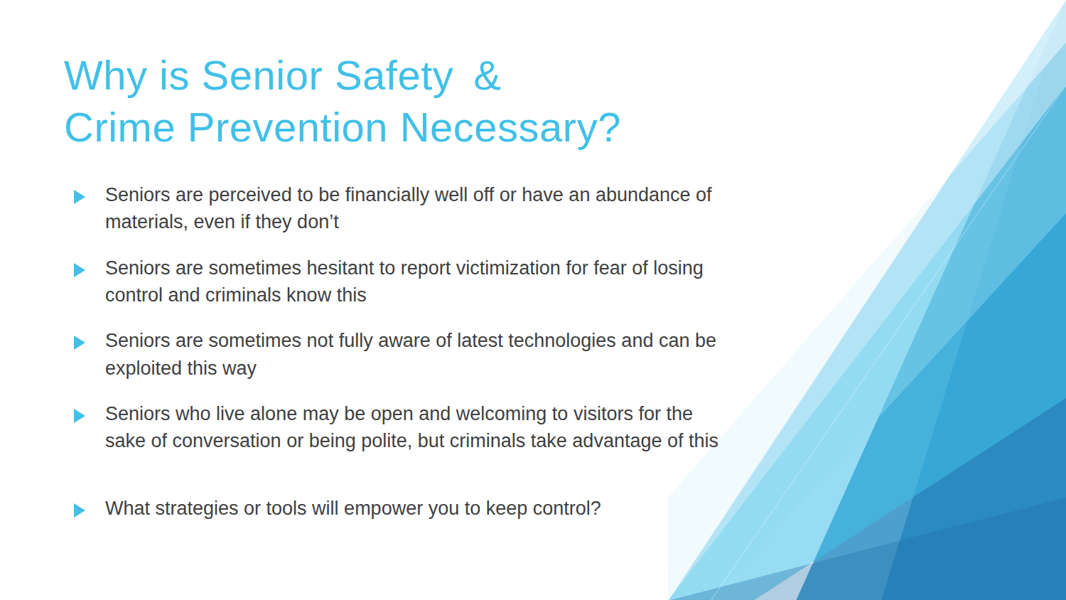Why is Senior Safety &
Crime Prevention Necessary?
Seniors are perceived to be financially well off or have an abundance of materials, even if they don’t
Seniors are sometimes hesitant to report victimization for fear of losing control and criminals know this
Seniors are sometimes not fully aware of latest technologies and can be exploited this way
Seniors who live alone may be open and welcoming to visitors for the sake of conversation or being polite, but criminals take advantage of this
What strategies or tools will empower you to keep control?